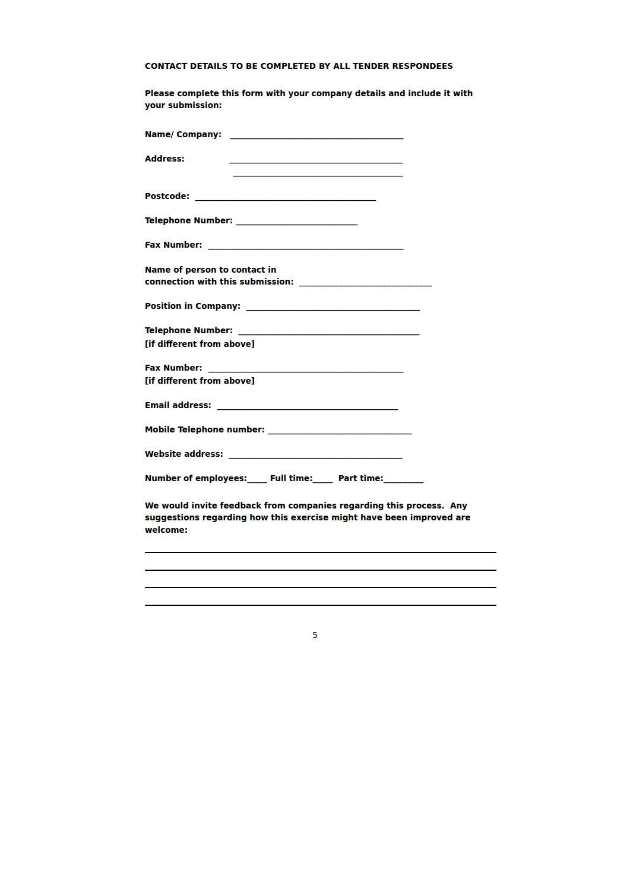CONTACT DETAILS TO BE COMPLETED BY ALL TENDER RESPONDEES
Please complete this form with your company details and include it with your submission:
Name/ Company: _______________________________________________
Address: _______________________________________________
______________________________________________
Postcode: _________________________________________________
Telephone Number: _________________________________
Fax Number: _____________________________________________________
Name of person to contact in connection with this submission: _________________________________
Position in Company: _______________________________________________
Telephone Number: _________________________________________________
[if different from above]
Fax Number: _____________________________________________________
[if different from above]
Email address: _________________________________________________
Mobile Telephone number: _______________________________________
Website address: _______________________________________________
Number of employees:_____ Full time:_____ Part time:__________
We would invite feedback from companies regarding this process. Any suggestions regarding how this exercise might have been improved are welcome:
5